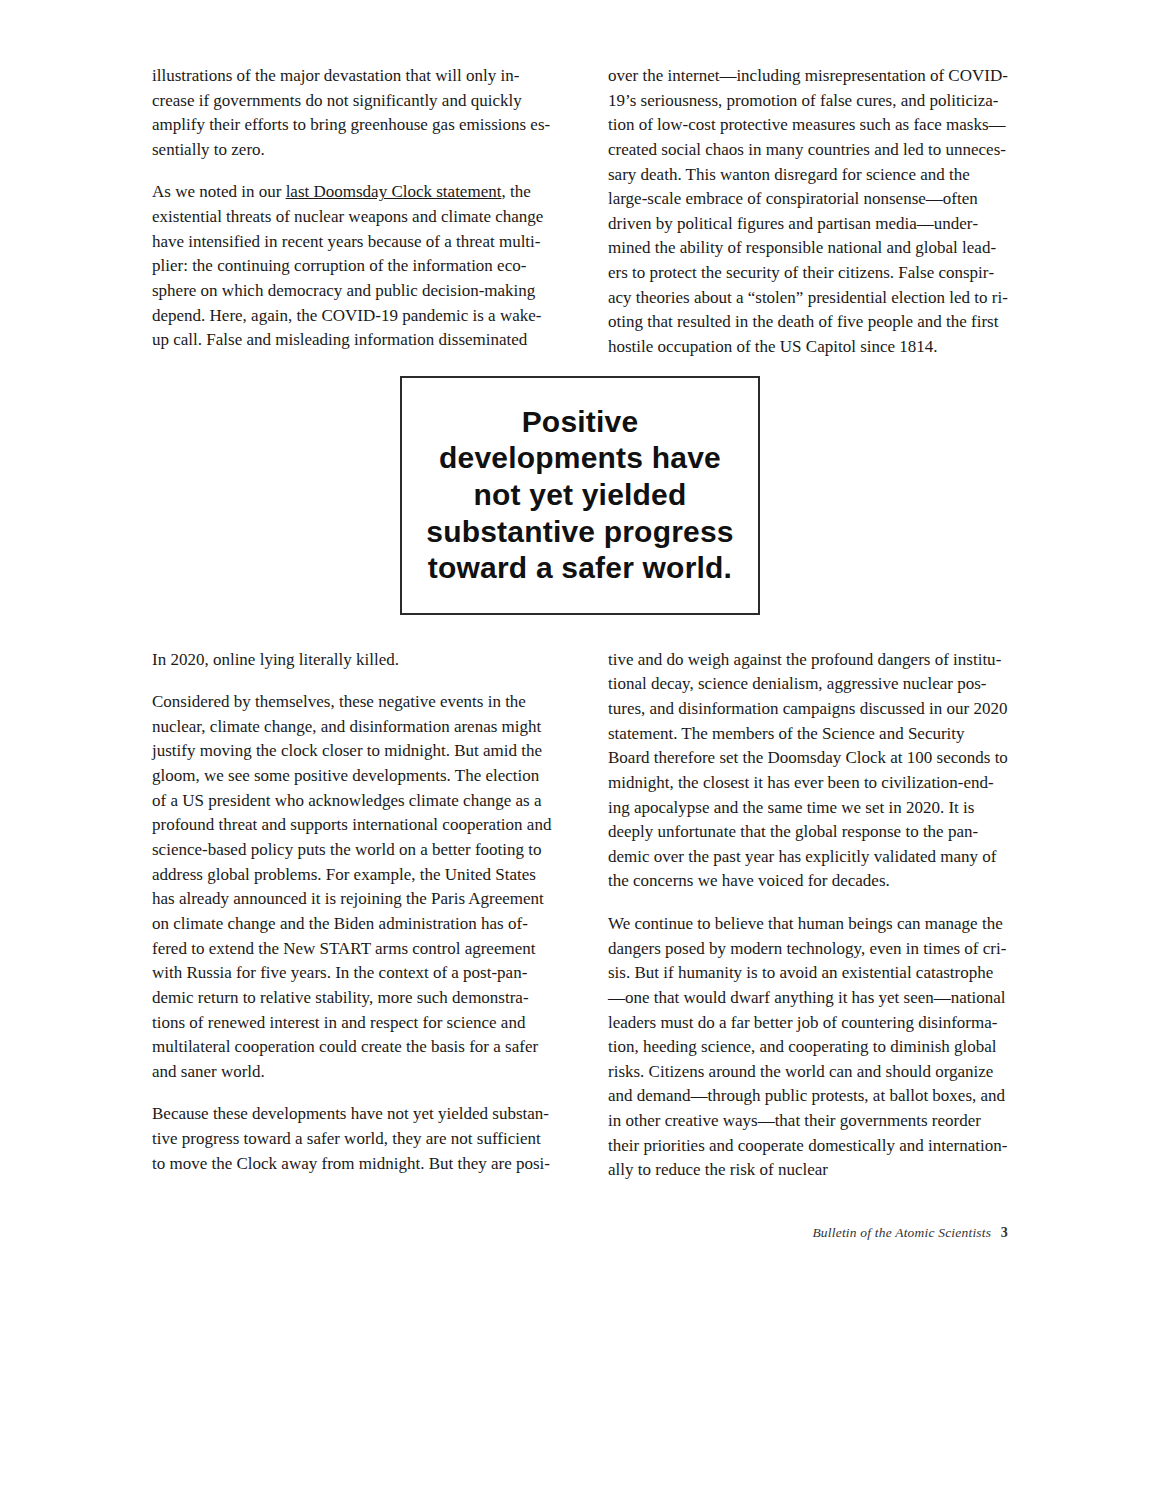illustrations of the major devastation that will only increase if governments do not significantly and quickly amplify their efforts to bring greenhouse gas emissions essentially to zero.
As we noted in our last Doomsday Clock statement, the existential threats of nuclear weapons and climate change have intensified in recent years because of a threat multiplier: the continuing corruption of the information ecosphere on which democracy and public decision-making depend. Here, again, the COVID-19 pandemic is a wake-up call. False and misleading information disseminated over the internet—including misrepresentation of COVID-19’s seriousness, promotion of false cures, and politicization of low-cost protective measures such as face masks—created social chaos in many countries and led to unnecessary death. This wanton disregard for science and the large-scale embrace of conspiratorial nonsense—often driven by political figures and partisan media—undermined the ability of responsible national and global leaders to protect the security of their citizens. False conspiracy theories about a “stolen” presidential election led to rioting that resulted in the death of five people and the first hostile occupation of the US Capitol since 1814.
Positive developments have not yet yielded substantive progress toward a safer world.
In 2020, online lying literally killed.
Considered by themselves, these negative events in the nuclear, climate change, and disinformation arenas might justify moving the clock closer to midnight. But amid the gloom, we see some positive developments. The election of a US president who acknowledges climate change as a profound threat and supports international cooperation and science-based policy puts the world on a better footing to address global problems. For example, the United States has already announced it is rejoining the Paris Agreement on climate change and the Biden administration has offered to extend the New START arms control agreement with Russia for five years. In the context of a post-pandemic return to relative stability, more such demonstrations of renewed interest in and respect for science and multilateral cooperation could create the basis for a safer and saner world.
Because these developments have not yet yielded substantive progress toward a safer world, they are not sufficient to move the Clock away from midnight. But they are positive and do weigh against the profound dangers of institutional decay, science denialism, aggressive nuclear postures, and disinformation campaigns discussed in our 2020 statement. The members of the Science and Security Board therefore set the Doomsday Clock at 100 seconds to midnight, the closest it has ever been to civilization-ending apocalypse and the same time we set in 2020. It is deeply unfortunate that the global response to the pandemic over the past year has explicitly validated many of the concerns we have voiced for decades.
We continue to believe that human beings can manage the dangers posed by modern technology, even in times of crisis. But if humanity is to avoid an existential catastrophe—one that would dwarf anything it has yet seen—national leaders must do a far better job of countering disinformation, heeding science, and cooperating to diminish global risks. Citizens around the world can and should organize and demand—through public protests, at ballot boxes, and in other creative ways—that their governments reorder their priorities and cooperate domestically and internationally to reduce the risk of nuclear
Bulletin of the Atomic Scientists 3